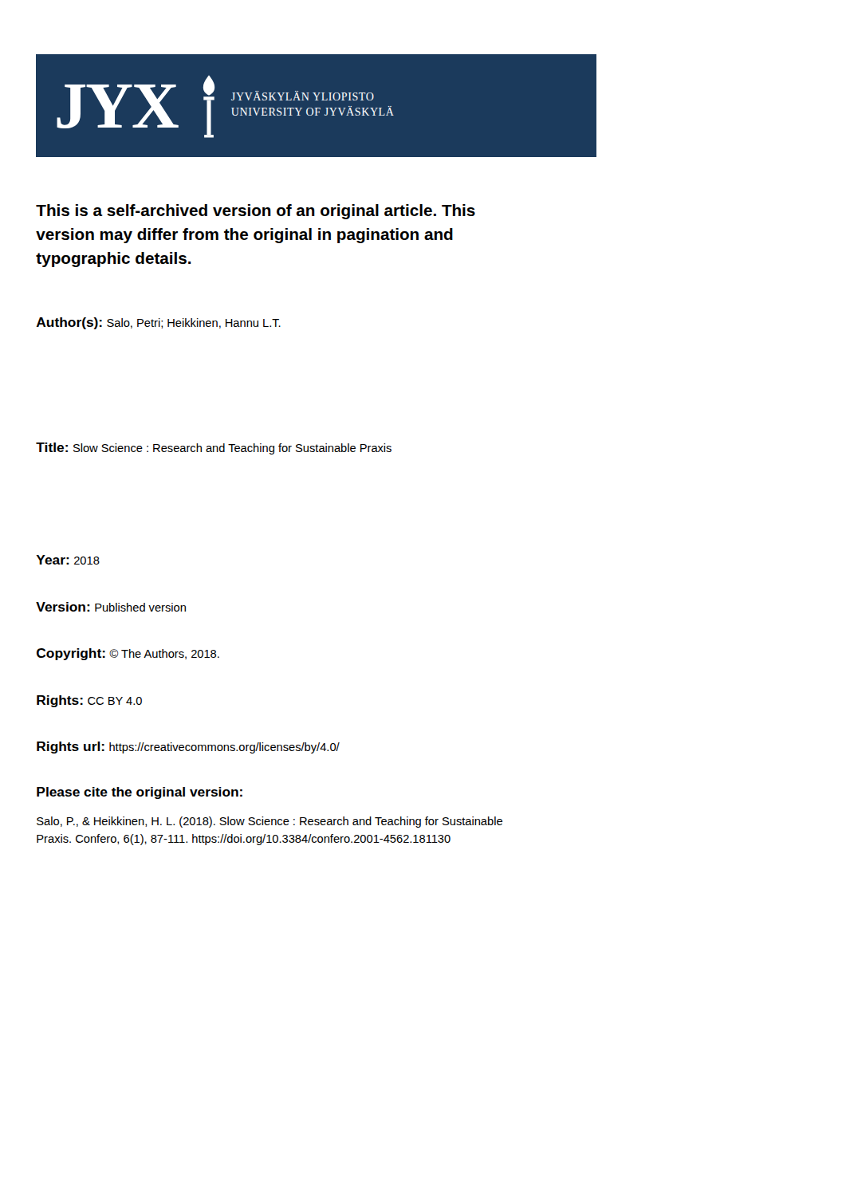JYX
Jyväskylän yliopisto University of Jyväskylä
This is a self-archived version of an original article. This version may differ from the original in pagination and typographic details.
Author(s): Salo, Petri; Heikkinen, Hannu L.T.
Title: Slow Science : Research and Teaching for Sustainable Praxis
Year: 2018
Version: Published version
Copyright: © The Authors, 2018.
Rights: CC BY 4.0
Rights url: https://creativecommons.org/licenses/by/4.0/
Please cite the original version:
Salo, P., & Heikkinen, H. L. (2018). Slow Science : Research and Teaching for Sustainable Praxis. Confero, 6(1), 87-111. https://doi.org/10.3384/confero.2001-4562.181130